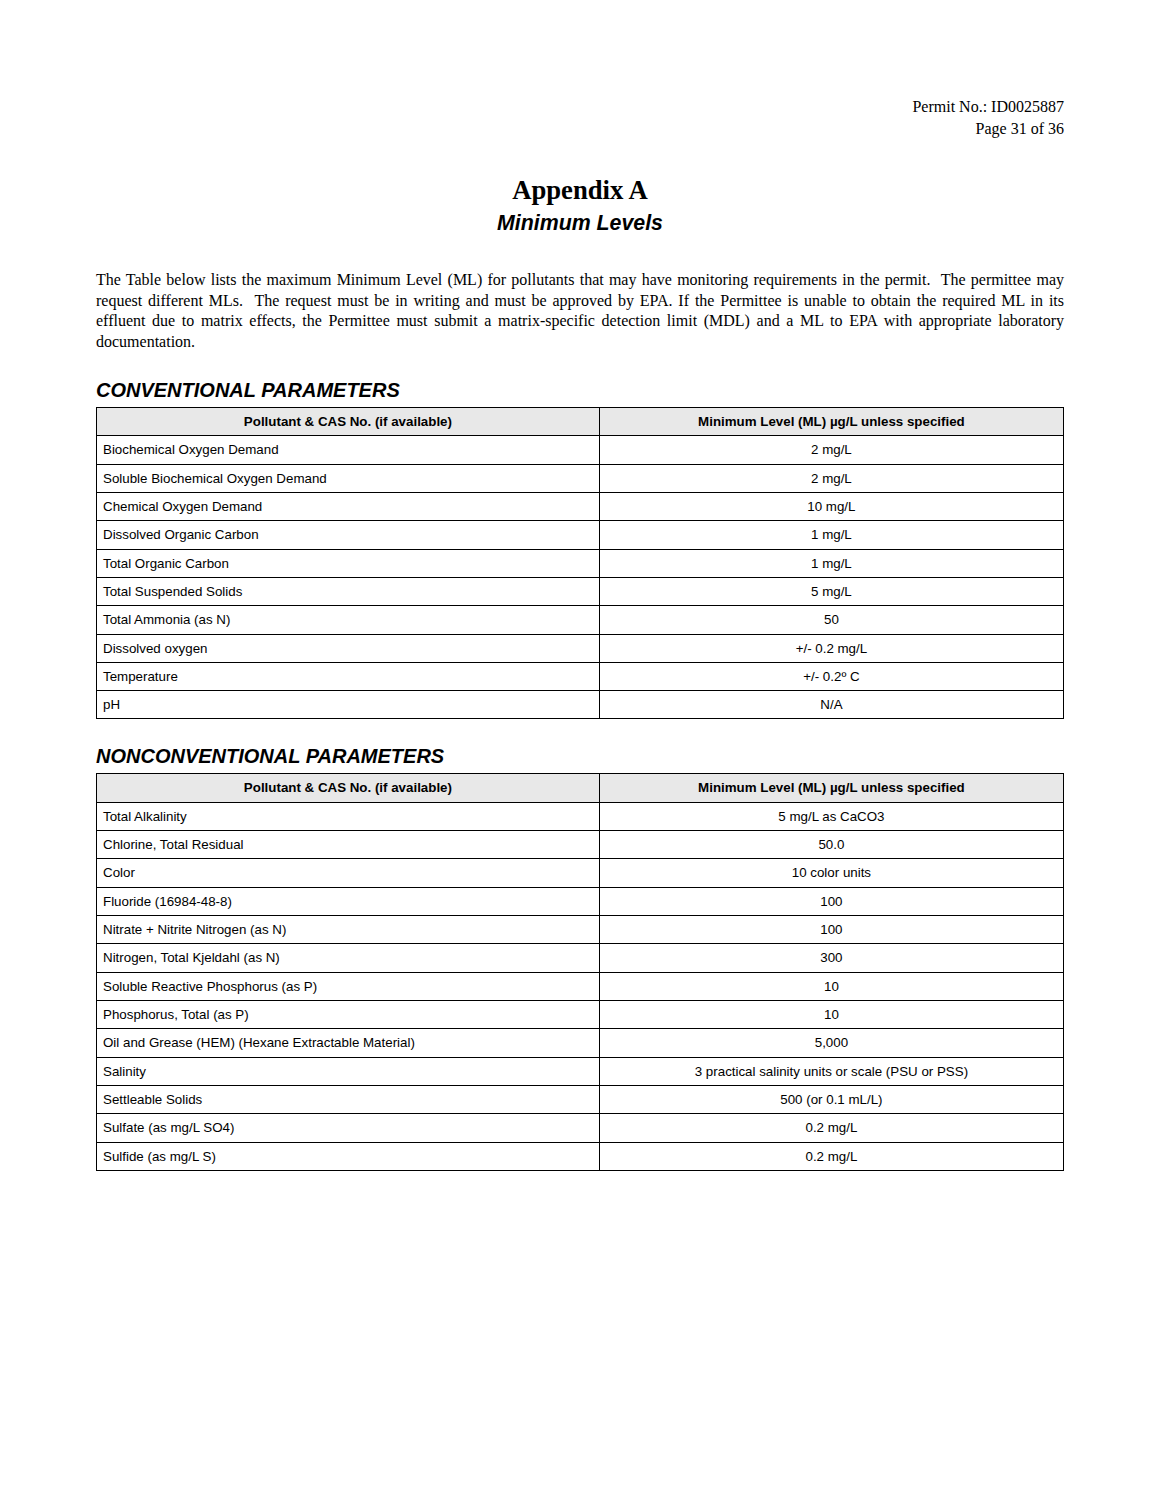Permit No.: ID0025887
Page 31 of 36
Appendix A
Minimum Levels
The Table below lists the maximum Minimum Level (ML) for pollutants that may have monitoring requirements in the permit. The permittee may request different MLs. The request must be in writing and must be approved by EPA. If the Permittee is unable to obtain the required ML in its effluent due to matrix effects, the Permittee must submit a matrix-specific detection limit (MDL) and a ML to EPA with appropriate laboratory documentation.
CONVENTIONAL PARAMETERS
| Pollutant & CAS No. (if available) | Minimum Level (ML) µg/L unless specified |
| --- | --- |
| Biochemical Oxygen Demand | 2 mg/L |
| Soluble Biochemical Oxygen Demand | 2 mg/L |
| Chemical Oxygen Demand | 10 mg/L |
| Dissolved Organic Carbon | 1 mg/L |
| Total Organic Carbon | 1 mg/L |
| Total Suspended Solids | 5 mg/L |
| Total Ammonia (as N) | 50 |
| Dissolved oxygen | +/- 0.2 mg/L |
| Temperature | +/- 0.2º C |
| pH | N/A |
NONCONVENTIONAL PARAMETERS
| Pollutant & CAS No. (if available) | Minimum Level (ML) µg/L unless specified |
| --- | --- |
| Total Alkalinity | 5 mg/L as CaCO3 |
| Chlorine, Total Residual | 50.0 |
| Color | 10 color units |
| Fluoride (16984-48-8) | 100 |
| Nitrate + Nitrite Nitrogen (as N) | 100 |
| Nitrogen, Total Kjeldahl (as N) | 300 |
| Soluble Reactive Phosphorus (as P) | 10 |
| Phosphorus, Total (as P) | 10 |
| Oil and Grease (HEM) (Hexane Extractable Material) | 5,000 |
| Salinity | 3 practical salinity units or scale (PSU or PSS) |
| Settleable Solids | 500 (or 0.1 mL/L) |
| Sulfate (as mg/L SO4) | 0.2 mg/L |
| Sulfide (as mg/L S) | 0.2 mg/L |